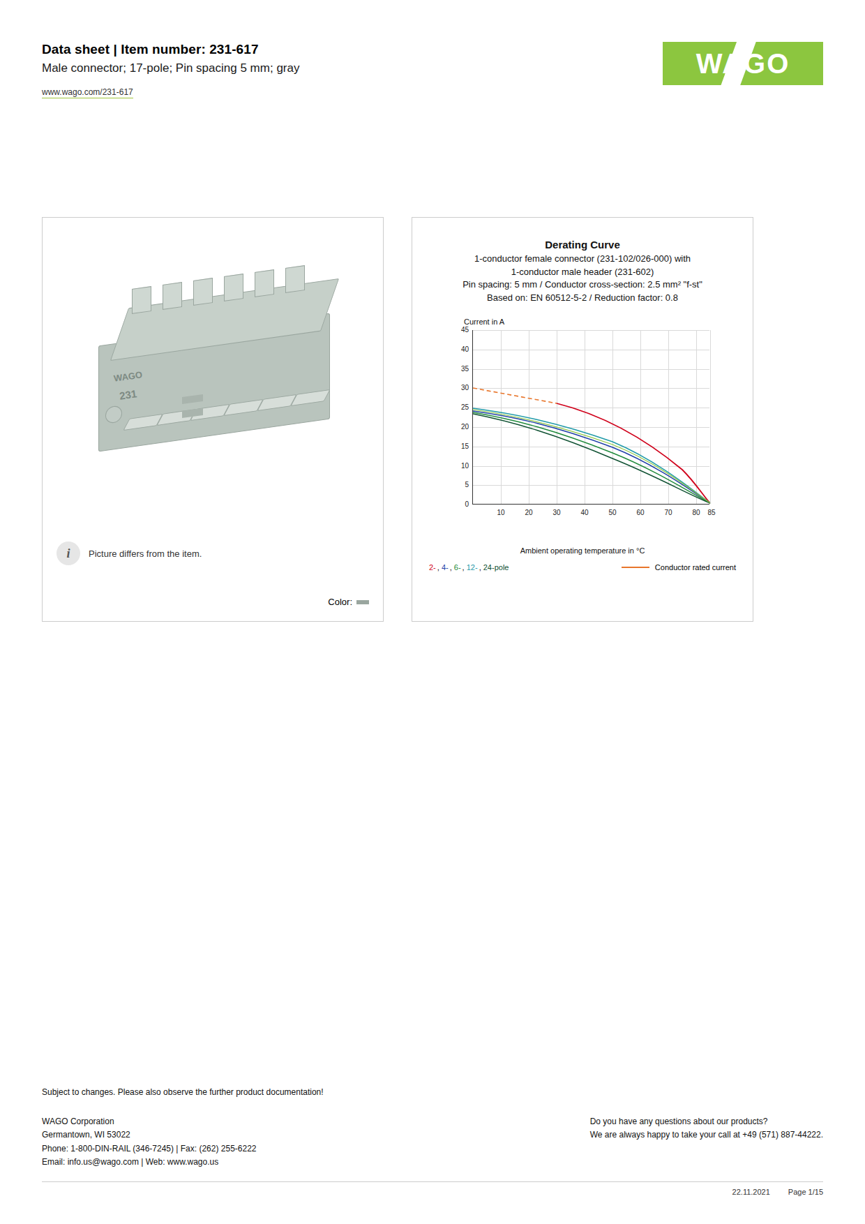Data sheet | Item number: 231-617
Male connector; 17-pole; Pin spacing 5 mm; gray
www.wago.com/231-617
WAGO
WAGO
231
i
Picture differs from the item.
Color:
Derating Curve
1-conductor female connector (231-102/026-000) with
1-conductor male header (231-602)
Pin spacing: 5 mm / Conductor cross-section: 2.5 mm² "f-st"
Based on: EN 60512-5-2 / Reduction factor: 0.8
Current in A
45
40
35
30
25
20
15
10
5
0
10
20
30
40
50
60
70
80
85
Ambient operating temperature in °C
2-, 4-, 6-, 12-, 24-pole
Conductor rated current
Subject to changes. Please also observe the further product documentation!
WAGO Corporation
Germantown, WI 53022
Phone: 1-800-DIN-RAIL (346-7245) | Fax: (262) 255-6222
Email: info.us@wago.com | Web: www.wago.us
Do you have any questions about our products?
We are always happy to take your call at +49 (571) 887-44222.
22.11.2021 Page 1/15